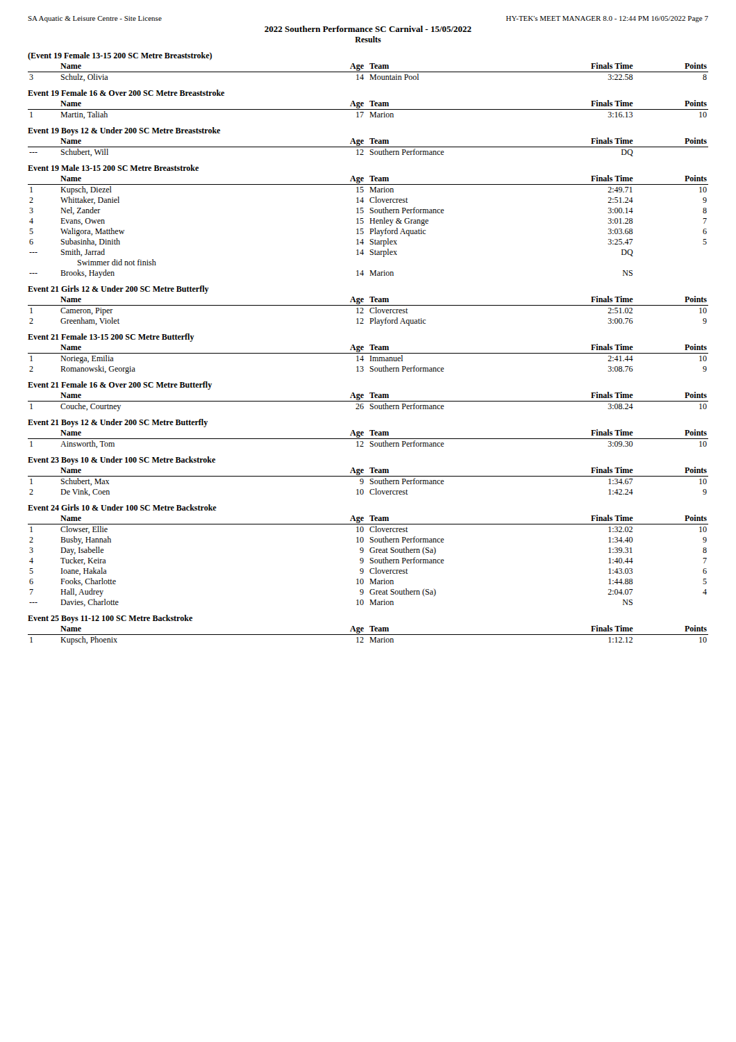SA Aquatic & Leisure Centre - Site License HY-TEK's MEET MANAGER 8.0 - 12:44 PM 16/05/2022 Page 7
2022 Southern Performance SC Carnival - 15/05/2022
Results
(Event 19 Female 13-15 200 SC Metre Breaststroke)
| | Name | Age | Team | Finals Time | Points |
| --- | --- | --- | --- | --- | --- |
| 3 | Schulz, Olivia | 14 | Mountain Pool | 3:22.58 | 8 |
Event 19 Female 16 & Over 200 SC Metre Breaststroke
| | Name | Age | Team | Finals Time | Points |
| --- | --- | --- | --- | --- | --- |
| 1 | Martin, Taliah | 17 | Marion | 3:16.13 | 10 |
Event 19 Boys 12 & Under 200 SC Metre Breaststroke
| | Name | Age | Team | Finals Time | Points |
| --- | --- | --- | --- | --- | --- |
| --- | Schubert, Will | 12 | Southern Performance | DQ | |
Event 19 Male 13-15 200 SC Metre Breaststroke
| | Name | Age | Team | Finals Time | Points |
| --- | --- | --- | --- | --- | --- |
| 1 | Kupsch, Diezel | 15 | Marion | 2:49.71 | 10 |
| 2 | Whittaker, Daniel | 14 | Clovercrest | 2:51.24 | 9 |
| 3 | Nel, Zander | 15 | Southern Performance | 3:00.14 | 8 |
| 4 | Evans, Owen | 15 | Henley & Grange | 3:01.28 | 7 |
| 5 | Waligora, Matthew | 15 | Playford Aquatic | 3:03.68 | 6 |
| 6 | Subasinha, Dinith | 14 | Starplex | 3:25.47 | 5 |
| --- | Smith, Jarrad | 14 | Starplex | DQ | |
| | Swimmer did not finish |
| --- | Brooks, Hayden | 14 | Marion | NS | |
Event 21 Girls 12 & Under 200 SC Metre Butterfly
| | Name | Age | Team | Finals Time | Points |
| --- | --- | --- | --- | --- | --- |
| 1 | Cameron, Piper | 12 | Clovercrest | 2:51.02 | 10 |
| 2 | Greenham, Violet | 12 | Playford Aquatic | 3:00.76 | 9 |
Event 21 Female 13-15 200 SC Metre Butterfly
| | Name | Age | Team | Finals Time | Points |
| --- | --- | --- | --- | --- | --- |
| 1 | Noriega, Emilia | 14 | Immanuel | 2:41.44 | 10 |
| 2 | Romanowski, Georgia | 13 | Southern Performance | 3:08.76 | 9 |
Event 21 Female 16 & Over 200 SC Metre Butterfly
| | Name | Age | Team | Finals Time | Points |
| --- | --- | --- | --- | --- | --- |
| 1 | Couche, Courtney | 26 | Southern Performance | 3:08.24 | 10 |
Event 21 Boys 12 & Under 200 SC Metre Butterfly
| | Name | Age | Team | Finals Time | Points |
| --- | --- | --- | --- | --- | --- |
| 1 | Ainsworth, Tom | 12 | Southern Performance | 3:09.30 | 10 |
Event 23 Boys 10 & Under 100 SC Metre Backstroke
| | Name | Age | Team | Finals Time | Points |
| --- | --- | --- | --- | --- | --- |
| 1 | Schubert, Max | 9 | Southern Performance | 1:34.67 | 10 |
| 2 | De Vink, Coen | 10 | Clovercrest | 1:42.24 | 9 |
Event 24 Girls 10 & Under 100 SC Metre Backstroke
| | Name | Age | Team | Finals Time | Points |
| --- | --- | --- | --- | --- | --- |
| 1 | Clowser, Ellie | 10 | Clovercrest | 1:32.02 | 10 |
| 2 | Busby, Hannah | 10 | Southern Performance | 1:34.40 | 9 |
| 3 | Day, Isabelle | 9 | Great Southern (Sa) | 1:39.31 | 8 |
| 4 | Tucker, Keira | 9 | Southern Performance | 1:40.44 | 7 |
| 5 | Ioane, Hakala | 9 | Clovercrest | 1:43.03 | 6 |
| 6 | Fooks, Charlotte | 10 | Marion | 1:44.88 | 5 |
| 7 | Hall, Audrey | 9 | Great Southern (Sa) | 2:04.07 | 4 |
| --- | Davies, Charlotte | 10 | Marion | NS | |
Event 25 Boys 11-12 100 SC Metre Backstroke
| | Name | Age | Team | Finals Time | Points |
| --- | --- | --- | --- | --- | --- |
| 1 | Kupsch, Phoenix | 12 | Marion | 1:12.12 | 10 |